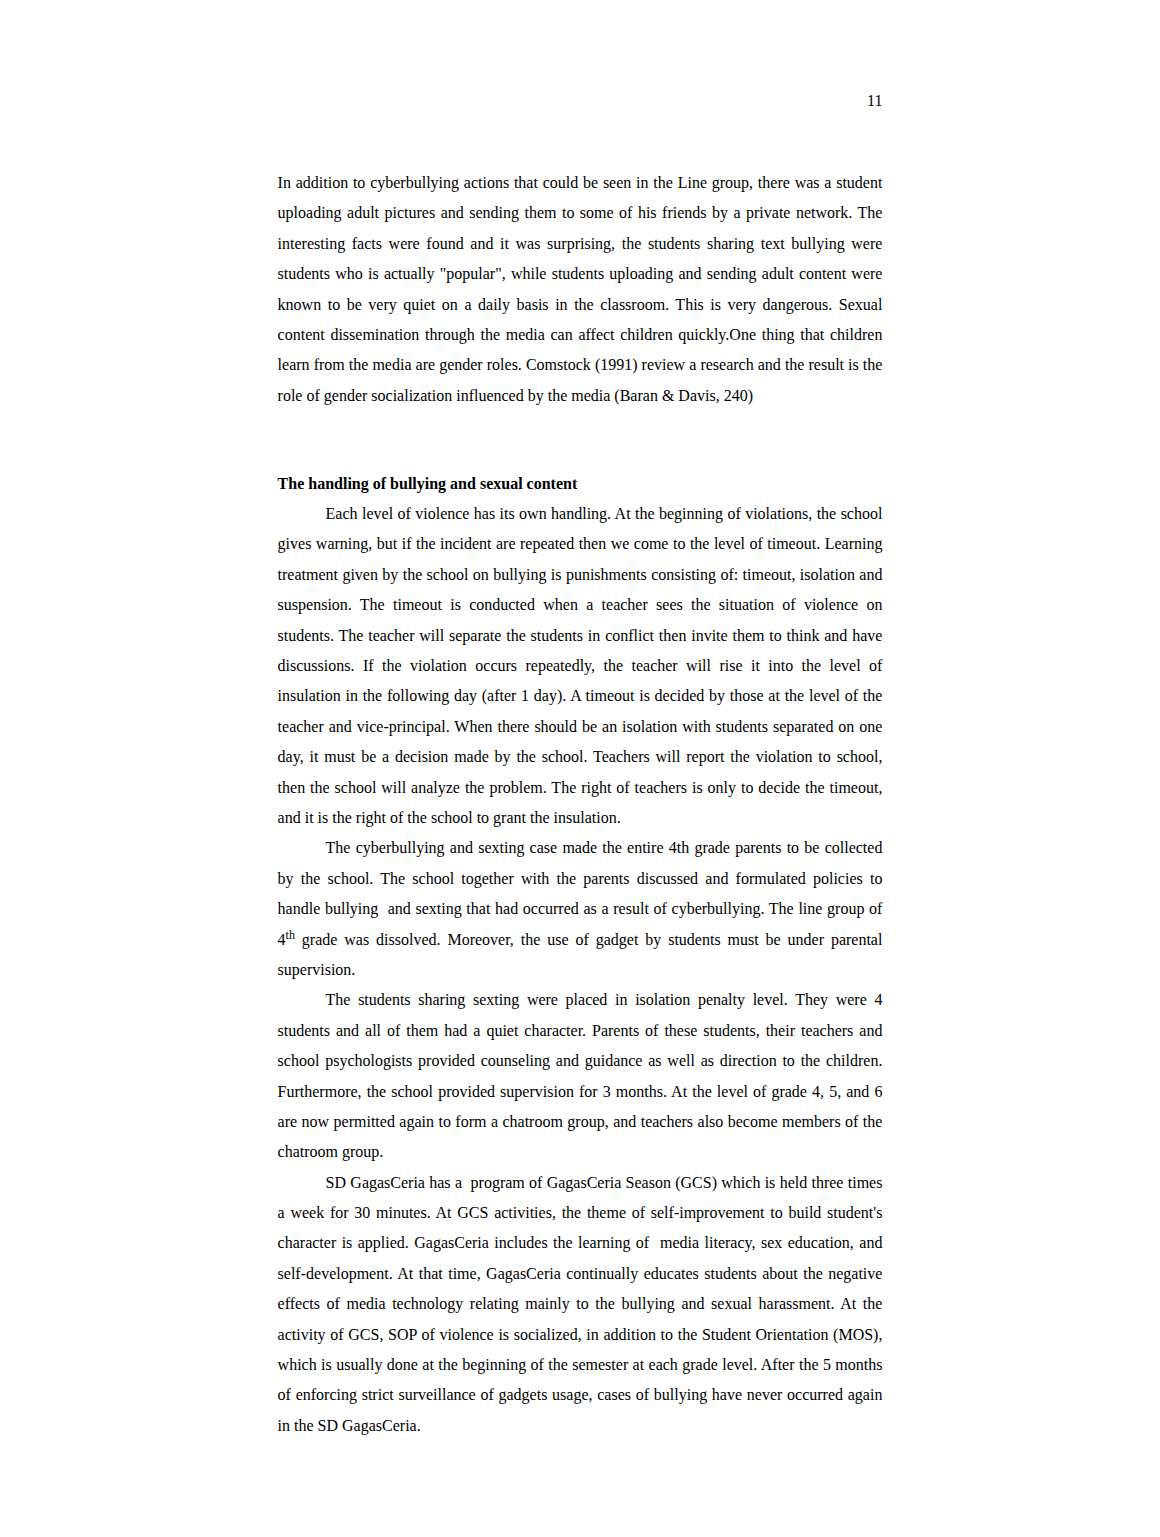11
In addition to cyberbullying actions that could be seen in the Line group, there was a student uploading adult pictures and sending them to some of his friends by a private network. The interesting facts were found and it was surprising, the students sharing text bullying were students who is actually "popular", while students uploading and sending adult content were known to be very quiet on a daily basis in the classroom. This is very dangerous. Sexual content dissemination through the media can affect children quickly.One thing that children learn from the media are gender roles. Comstock (1991) review a research and the result is the role of gender socialization influenced by the media (Baran & Davis, 240)
The handling of bullying and sexual content
Each level of violence has its own handling. At the beginning of violations, the school gives warning, but if the incident are repeated then we come to the level of timeout. Learning treatment given by the school on bullying is punishments consisting of: timeout, isolation and suspension. The timeout is conducted when a teacher sees the situation of violence on students. The teacher will separate the students in conflict then invite them to think and have discussions. If the violation occurs repeatedly, the teacher will rise it into the level of insulation in the following day (after 1 day). A timeout is decided by those at the level of the teacher and vice-principal. When there should be an isolation with students separated on one day, it must be a decision made by the school. Teachers will report the violation to school, then the school will analyze the problem. The right of teachers is only to decide the timeout, and it is the right of the school to grant the insulation.
The cyberbullying and sexting case made the entire 4th grade parents to be collected by the school. The school together with the parents discussed and formulated policies to handle bullying and sexting that had occurred as a result of cyberbullying. The line group of 4th grade was dissolved. Moreover, the use of gadget by students must be under parental supervision.
The students sharing sexting were placed in isolation penalty level. They were 4 students and all of them had a quiet character. Parents of these students, their teachers and school psychologists provided counseling and guidance as well as direction to the children. Furthermore, the school provided supervision for 3 months. At the level of grade 4, 5, and 6 are now permitted again to form a chatroom group, and teachers also become members of the chatroom group.
SD GagasCeria has a program of GagasCeria Season (GCS) which is held three times a week for 30 minutes. At GCS activities, the theme of self-improvement to build student's character is applied. GagasCeria includes the learning of media literacy, sex education, and self-development. At that time, GagasCeria continually educates students about the negative effects of media technology relating mainly to the bullying and sexual harassment. At the activity of GCS, SOP of violence is socialized, in addition to the Student Orientation (MOS), which is usually done at the beginning of the semester at each grade level. After the 5 months of enforcing strict surveillance of gadgets usage, cases of bullying have never occurred again in the SD GagasCeria.